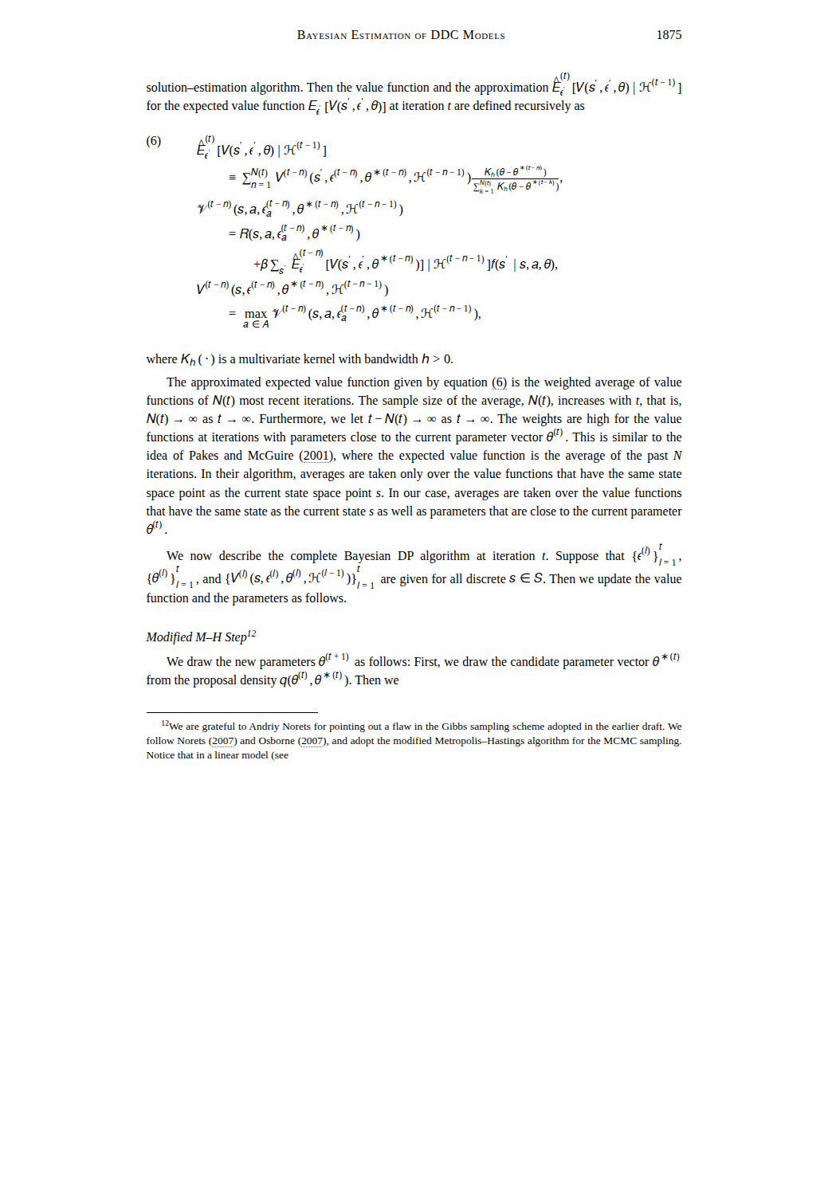Bayesian Estimation of DDC Models 1875
solution–estimation algorithm. Then the value function and the approximation E^ϵ′(t) [V(s′,ϵ′,θ) |ℋ(t−1)] for the expected value function Eϵ′ [V(s′,ϵ′,θ)] at iteration t are defined recursively as
(6)
E^ϵ′(t) [ V(s′,ϵ′,θ) |ℋ(t−1) ]
≡ ∑ n=1 N(t) V(t−n) ( s′, ϵ(t−n), θ∗(t−n), ℋ(t−n−1) ) Kh(θ−θ∗(t−n)) ∑ k=1 N(t) Kh(θ−θ∗(t−k)) ,
𝒱(t−n) ( s,a, ϵa(t−n), θ∗(t−n), ℋ(t−n−1) )
= R( s,a, ϵa(t−n), θ∗(t−n) )
+β ∑s′ E^ϵ′(t−n) [ V(s′,ϵ′, θ∗(t−n)) ] | ℋ(t−n−1) ] f(s′|s,a,θ),
V(t−n) ( s, ϵ(t−n), θ∗(t−n), ℋ(t−n−1) )
= maxa∈A 𝒱(t−n) ( s,a, ϵa(t−n), θ∗(t−n), ℋ(t−n−1) ),
where Kh(⋅) is a multivariate kernel with bandwidth h>0.
The approximated expected value function given by equation (6) is the weighted average of value functions of N(t) most recent iterations. The sample size of the average, N(t), increases with t, that is, N(t)→∞ as t→∞. Furthermore, we let t−N(t)→∞ as t→∞. The weights are high for the value functions at iterations with parameters close to the current parameter vector θ(t). This is similar to the idea of Pakes and McGuire (2001), where the expected value function is the average of the past N iterations. In their algorithm, averages are taken only over the value functions that have the same state space point as the current state space point s. In our case, averages are taken over the value functions that have the same state as the current state s as well as parameters that are close to the current parameter θ(t).
We now describe the complete Bayesian DP algorithm at iteration t. Suppose that {ϵ(l)}l=1t, {θ(l)}l=1t, and {V(l)(s,ϵ(l),θ(l),ℋ(l−1))}l=1t are given for all discrete s∈S. Then we update the value function and the parameters as follows.
Modified M–H Step12
We draw the new parameters θ(t+1) as follows: First, we draw the candidate parameter vector θ∗(t) from the proposal density q(θ(t),θ∗(t)). Then we
12We are grateful to Andriy Norets for pointing out a flaw in the Gibbs sampling scheme adopted in the earlier draft. We follow Norets (2007) and Osborne (2007), and adopt the modified Metropolis–Hastings algorithm for the MCMC sampling. Notice that in a linear model (see